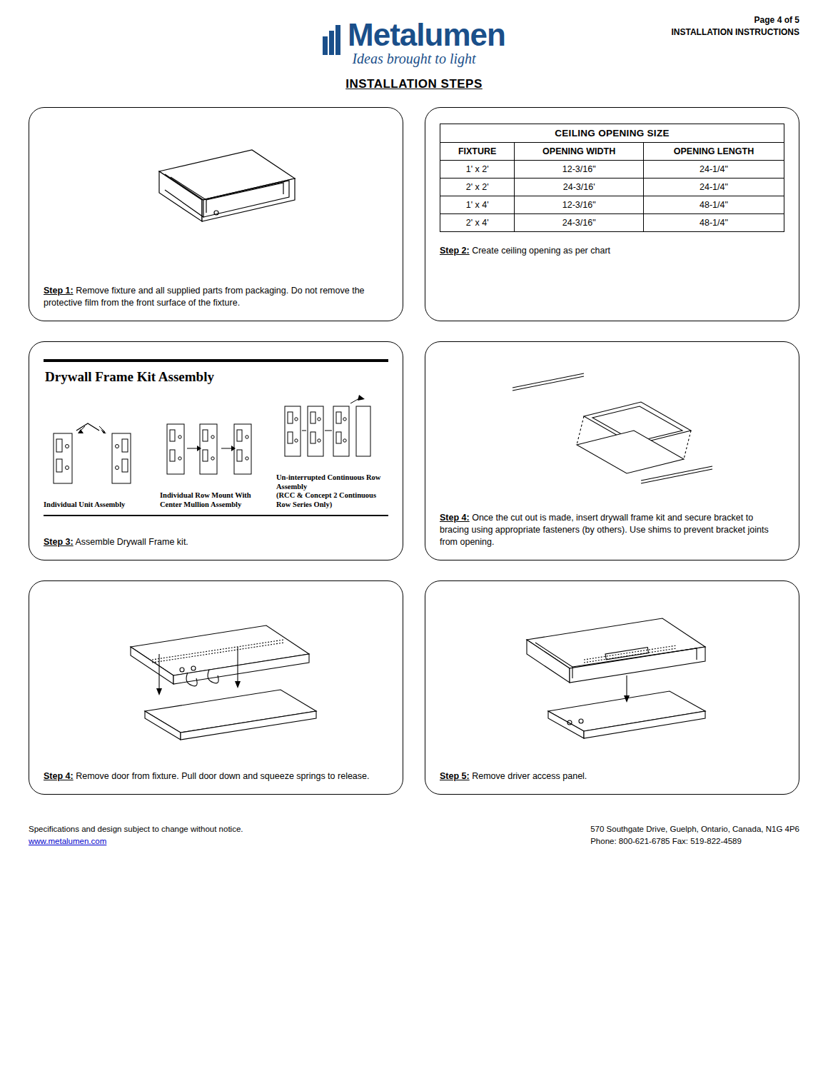Page 4 of 5
INSTALLATION INSTRUCTIONS
Metalumen
Ideas brought to light
INSTALLATION STEPS
Step 1: Remove fixture and all supplied parts from packaging. Do not remove the protective film from the front surface of the fixture.
| CEILING OPENING SIZE |
| --- |
| FIXTURE | OPENING WIDTH | OPENING LENGTH |
| 1' x 2' | 12-3/16" | 24-1/4" |
| 2' x 2' | 24-3/16' | 24-1/4" |
| 1' x 4' | 12-3/16" | 48-1/4" |
| 2' x 4' | 24-3/16" | 48-1/4" |
Step 2: Create ceiling opening as per chart
Drywall Frame Kit Assembly
Individual Unit Assembly
Individual Row Mount With Center Mullion Assembly
Un-interrupted Continuous Row Assembly
(RCC & Concept 2 Continuous Row Series Only)
Step 3: Assemble Drywall Frame kit.
Step 4: Once the cut out is made, insert drywall frame kit and secure bracket to bracing using appropriate fasteners (by others). Use shims to prevent bracket joints from opening.
Step 4: Remove door from fixture. Pull door down and squeeze springs to release.
Step 5: Remove driver access panel.
Specifications and design subject to change without notice.
www.metalumen.com
570 Southgate Drive, Guelph, Ontario, Canada, N1G 4P6
Phone: 800-621-6785 Fax: 519-822-4589